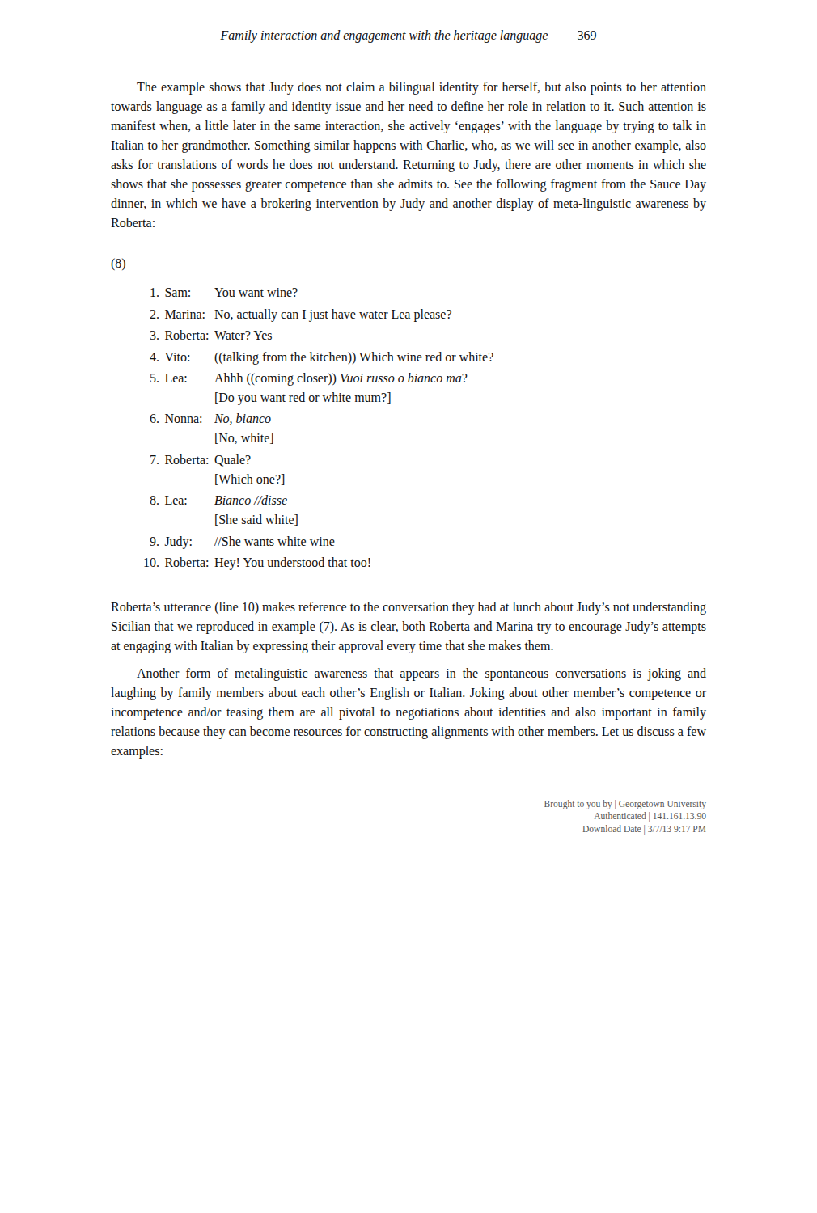Family interaction and engagement with the heritage language 369
The example shows that Judy does not claim a bilingual identity for herself, but also points to her attention towards language as a family and identity issue and her need to define her role in relation to it. Such attention is manifest when, a little later in the same interaction, she actively ‘engages’ with the language by trying to talk in Italian to her grandmother. Something similar happens with Charlie, who, as we will see in another example, also asks for translations of words he does not understand. Returning to Judy, there are other moments in which she shows that she possesses greater competence than she admits to. See the following fragment from the Sauce Day dinner, in which we have a brokering intervention by Judy and another display of meta-linguistic awareness by Roberta:
(8)
| 1. | Sam: | You want wine? |
| 2. | Marina: | No, actually can I just have water Lea please? |
| 3. | Roberta: | Water? Yes |
| 4. | Vito: | ((talking from the kitchen)) Which wine red or white? |
| 5. | Lea: | Ahhh ((coming closer)) Vuoi russo o bianco ma ? [Do you want red or white mum?] |
| 6. | Nonna: | No, bianco [No, white] |
| 7. | Roberta: | Quale? [Which one?] |
| 8. | Lea: | Bianco //disse [She said white] |
| 9. | Judy: | //She wants white wine |
| 10. | Roberta: | Hey! You understood that too! |
Roberta’s utterance (line 10) makes reference to the conversation they had at lunch about Judy’s not understanding Sicilian that we reproduced in example (7). As is clear, both Roberta and Marina try to encourage Judy’s attempts at engaging with Italian by expressing their approval every time that she makes them.
Another form of metalinguistic awareness that appears in the spontaneous conversations is joking and laughing by family members about each other’s English or Italian. Joking about other member’s competence or incompetence and/or teasing them are all pivotal to negotiations about identities and also important in family relations because they can become resources for constructing alignments with other members. Let us discuss a few examples:
Brought to you by | Georgetown University
Authenticated | 141.161.13.90
Download Date | 3/7/13 9:17 PM